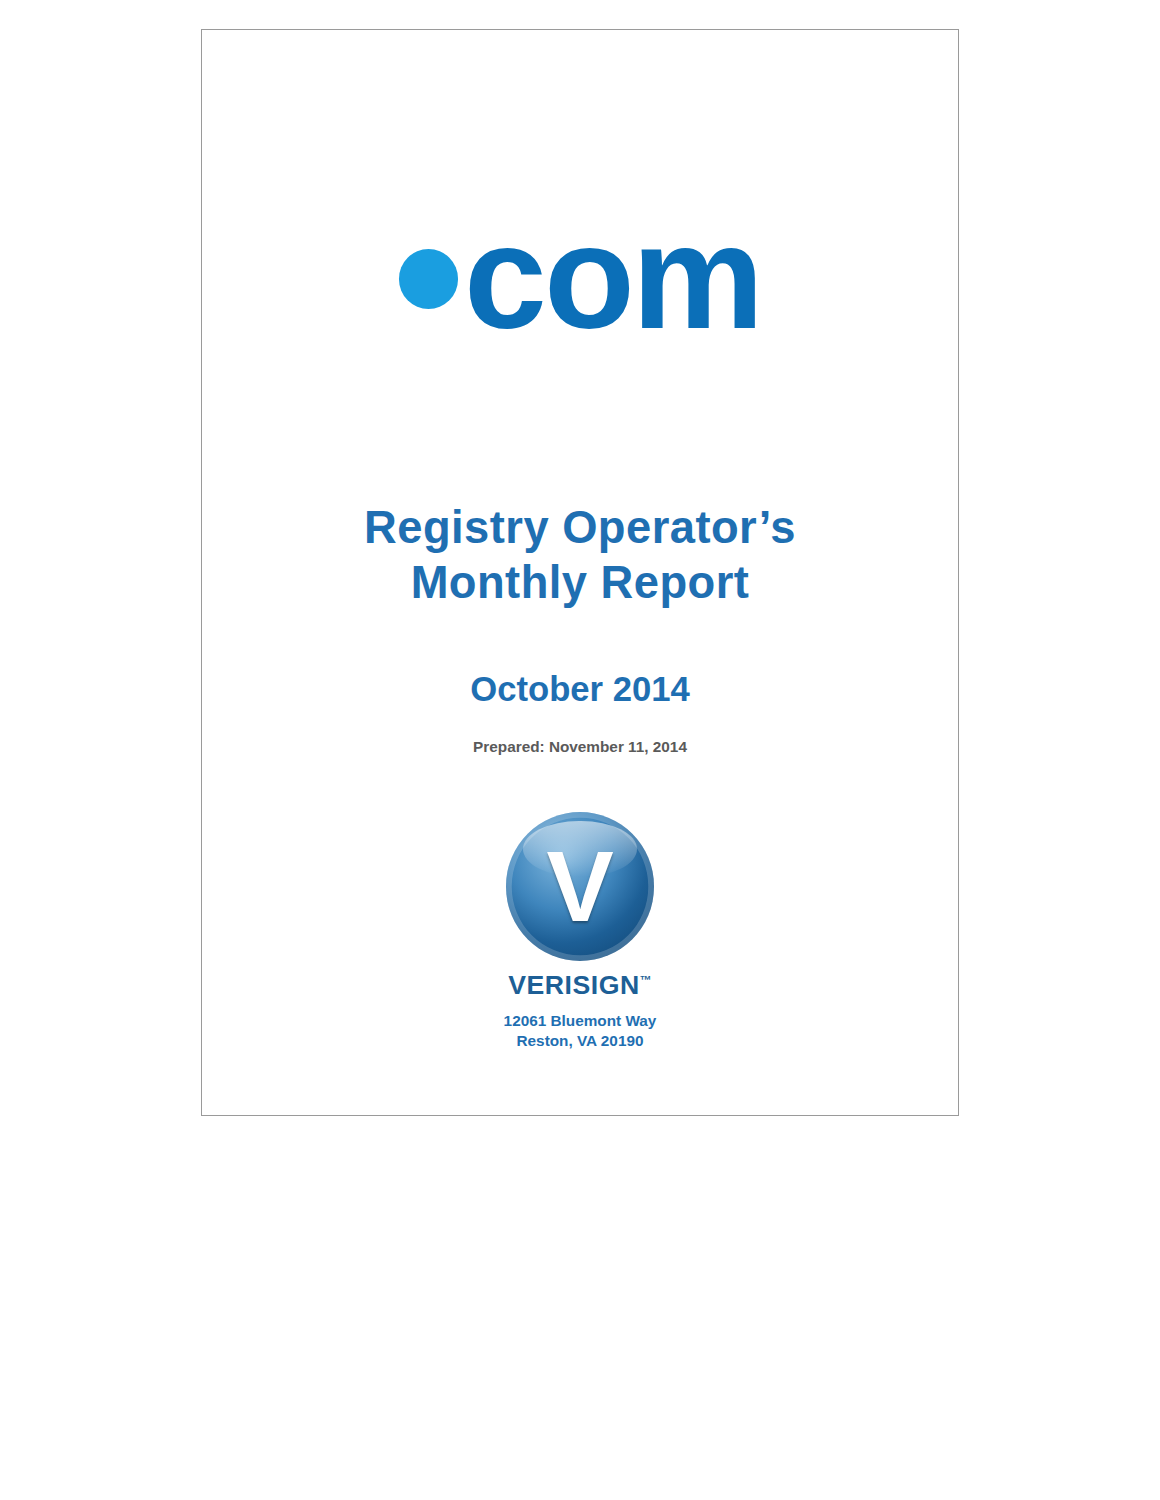com
Registry Operator’s
Monthly Report
October 2014
Prepared: November 11, 2014
V
VERISIGN™
12061 Bluemont Way
Reston, VA 20190